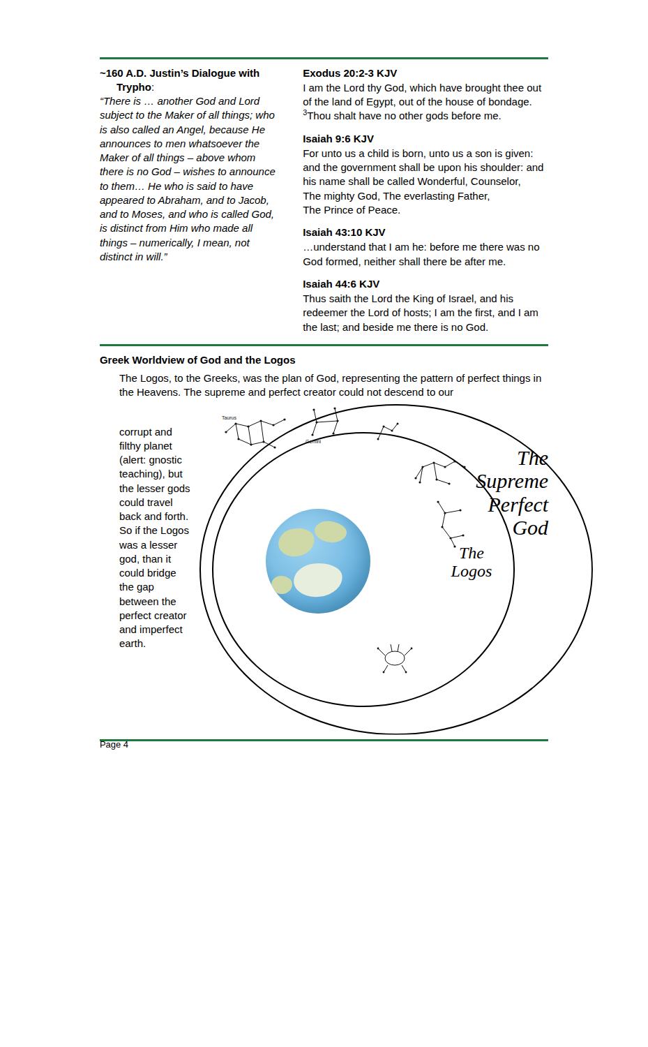~160 A.D. Justin’s Dialogue with Trypho:
“There is … another God and Lord subject to the Maker of all things; who is also called an Angel, because He announces to men whatsoever the Maker of all things – above whom there is no God – wishes to announce to them… He who is said to have appeared to Abraham, and to Jacob, and to Moses, and who is called God, is distinct from Him who made all things – numerically, I mean, not distinct in will.”
Exodus 20:2-3 KJV
I am the Lord thy God, which have brought thee out of the land of Egypt, out of the house of bondage. 3Thou shalt have no other gods before me.
Isaiah 9:6 KJV
For unto us a child is born, unto us a son is given: and the government shall be upon his shoulder: and his name shall be called Wonderful, Counselor,
The mighty God, The everlasting Father,
The Prince of Peace.
Isaiah 43:10 KJV
…understand that I am he: before me there was no God formed, neither shall there be after me.
Isaiah 44:6 KJV
Thus saith the Lord the King of Israel, and his redeemer the Lord of hosts; I am the first, and I am the last; and beside me there is no God.
Greek Worldview of God and the Logos
The Logos, to the Greeks, was the plan of God, representing the pattern of perfect things in the Heavens. The supreme and perfect creator could not descend to our
corrupt and filthy planet (alert: gnostic teaching), but the lesser gods could travel back and forth. So if the Logos was a lesser god, than it could bridge the gap between the perfect creator and imperfect earth.
The
Supreme
Perfect
God
The
Logos
Taurus
Gemini
Page 4